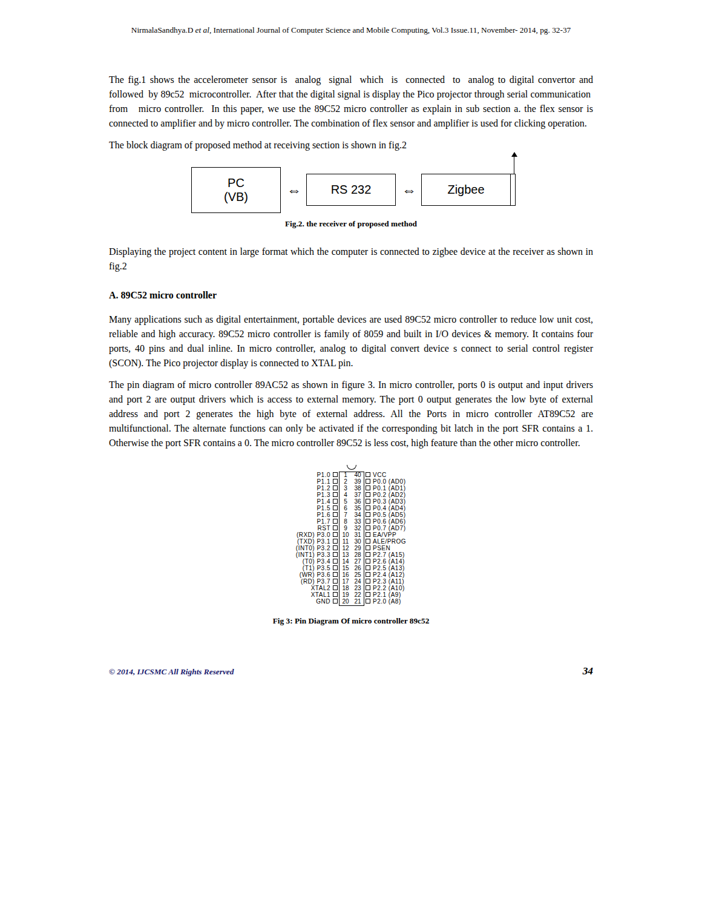NirmalaSandhya.D et al, International Journal of Computer Science and Mobile Computing, Vol.3 Issue.11, November- 2014, pg. 32-37
The fig.1 shows the accelerometer sensor is analog signal which is connected to analog to digital convertor and followed by 89c52 microcontroller. After that the digital signal is display the Pico projector through serial communication from micro controller. In this paper, we use the 89C52 micro controller as explain in sub section a. the flex sensor is connected to amplifier and by micro controller. The combination of flex sensor and amplifier is used for clicking operation.
The block diagram of proposed method at receiving section is shown in fig.2
PC
(VB)
⇔
RS 232
⇔
Zigbee
Fig.2. the receiver of proposed method
Displaying the project content in large format which the computer is connected to zigbee device at the receiver as shown in fig.2
A. 89C52 micro controller
Many applications such as digital entertainment, portable devices are used 89C52 micro controller to reduce low unit cost, reliable and high accuracy. 89C52 micro controller is family of 8059 and built in I/O devices & memory. It contains four ports, 40 pins and dual inline. In micro controller, analog to digital convert device s connect to serial control register (SCON). The Pico projector display is connected to XTAL pin.
The pin diagram of micro controller 89AC52 as shown in figure 3. In micro controller, ports 0 is output and input drivers and port 2 are output drivers which is access to external memory. The port 0 output generates the low byte of external address and port 2 generates the high byte of external address. All the Ports in micro controller AT89C52 are multifunctional. The alternate functions can only be activated if the corresponding bit latch in the port SFR contains a 1. Otherwise the port SFR contains a 0. The micro controller 89C52 is less cost, high feature than the other micro controller.
| P1.0 | | 1 | 40 | | VCC |
| P1.1 | | 2 | 39 | | P0.0 (AD0) |
| P1.2 | | 3 | 38 | | P0.1 (AD1) |
| P1.3 | | 4 | 37 | | P0.2 (AD2) |
| P1.4 | | 5 | 36 | | P0.3 (AD3) |
| P1.5 | | 6 | 35 | | P0.4 (AD4) |
| P1.6 | | 7 | 34 | | P0.5 (AD5) |
| P1.7 | | 8 | 33 | | P0.6 (AD6) |
| RST | | 9 | 32 | | P0.7 (AD7) |
| (RXD) P3.0 | | 10 | 31 | | EA/VPP |
| (TXD) P3.1 | | 11 | 30 | | ALE/PROG |
| (INT0) P3.2 | | 12 | 29 | | PSEN |
| (INT1) P3.3 | | 13 | 28 | | P2.7 (A15) |
| (T0) P3.4 | | 14 | 27 | | P2.6 (A14) |
| (T1) P3.5 | | 15 | 26 | | P2.5 (A13) |
| (WR) P3.6 | | 16 | 25 | | P2.4 (A12) |
| (RD) P3.7 | | 17 | 24 | | P2.3 (A11) |
| XTAL2 | | 18 | 23 | | P2.2 (A10) |
| XTAL1 | | 19 | 22 | | P2.1 (A9) |
| GND | | 20 | 21 | | P2.0 (A8) |
Fig 3: Pin Diagram Of micro controller 89c52
© 2014, IJCSMC All Rights Reserved 34